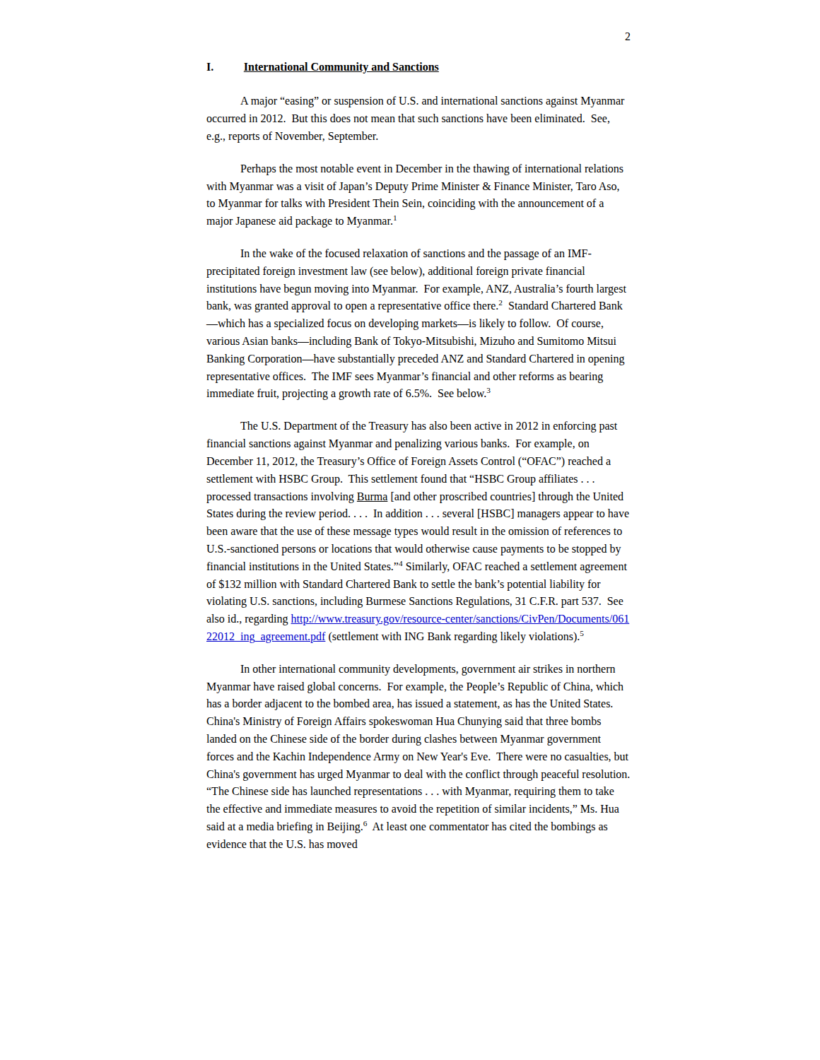2
I. International Community and Sanctions
A major “easing” or suspension of U.S. and international sanctions against Myanmar occurred in 2012. But this does not mean that such sanctions have been eliminated. See, e.g., reports of November, September.
Perhaps the most notable event in December in the thawing of international relations with Myanmar was a visit of Japan’s Deputy Prime Minister & Finance Minister, Taro Aso, to Myanmar for talks with President Thein Sein, coinciding with the announcement of a major Japanese aid package to Myanmar.1
In the wake of the focused relaxation of sanctions and the passage of an IMF-precipitated foreign investment law (see below), additional foreign private financial institutions have begun moving into Myanmar. For example, ANZ, Australia’s fourth largest bank, was granted approval to open a representative office there.2 Standard Chartered Bank—which has a specialized focus on developing markets—is likely to follow. Of course, various Asian banks—including Bank of Tokyo-Mitsubishi, Mizuho and Sumitomo Mitsui Banking Corporation—have substantially preceded ANZ and Standard Chartered in opening representative offices. The IMF sees Myanmar’s financial and other reforms as bearing immediate fruit, projecting a growth rate of 6.5%. See below.3
The U.S. Department of the Treasury has also been active in 2012 in enforcing past financial sanctions against Myanmar and penalizing various banks. For example, on December 11, 2012, the Treasury’s Office of Foreign Assets Control (“OFAC”) reached a settlement with HSBC Group. This settlement found that “HSBC Group affiliates . . . processed transactions involving Burma [and other proscribed countries] through the United States during the review period. . . . In addition . . . several [HSBC] managers appear to have been aware that the use of these message types would result in the omission of references to U.S.-sanctioned persons or locations that would otherwise cause payments to be stopped by financial institutions in the United States.”4 Similarly, OFAC reached a settlement agreement of $132 million with Standard Chartered Bank to settle the bank’s potential liability for violating U.S. sanctions, including Burmese Sanctions Regulations, 31 C.F.R. part 537. See also id., regarding http://www.treasury.gov/resource-center/sanctions/CivPen/Documents/06122012_ing_agreement.pdf (settlement with ING Bank regarding likely violations).5
In other international community developments, government air strikes in northern Myanmar have raised global concerns. For example, the People’s Republic of China, which has a border adjacent to the bombed area, has issued a statement, as has the United States. China's Ministry of Foreign Affairs spokeswoman Hua Chunying said that three bombs landed on the Chinese side of the border during clashes between Myanmar government forces and the Kachin Independence Army on New Year's Eve. There were no casualties, but China's government has urged Myanmar to deal with the conflict through peaceful resolution. “The Chinese side has launched representations . . . with Myanmar, requiring them to take the effective and immediate measures to avoid the repetition of similar incidents,” Ms. Hua said at a media briefing in Beijing.6 At least one commentator has cited the bombings as evidence that the U.S. has moved